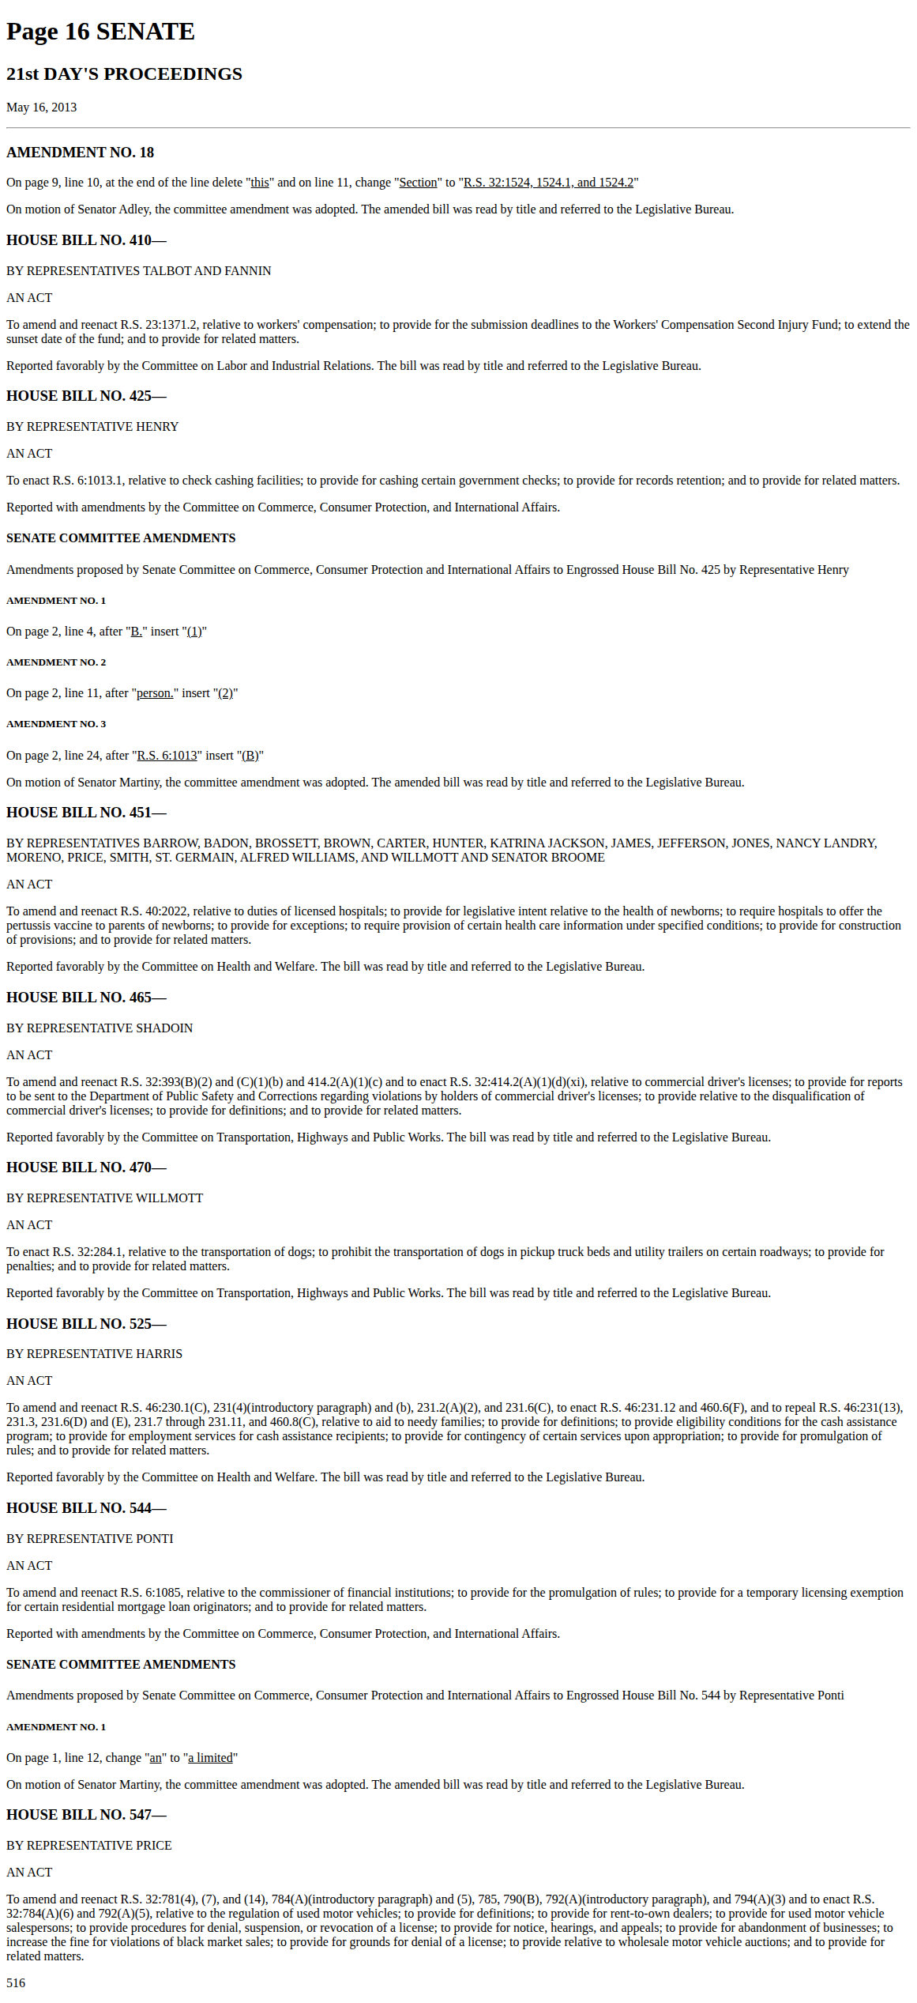Page 16 SENATE
21st DAY'S PROCEEDINGS
May 16, 2013
AMENDMENT NO. 18
On page 9, line 10, at the end of the line delete "this" and on line 11, change "Section" to "R.S. 32:1524, 1524.1, and 1524.2"
On motion of Senator Adley, the committee amendment was adopted. The amended bill was read by title and referred to the Legislative Bureau.
HOUSE BILL NO. 410—
BY REPRESENTATIVES TALBOT AND FANNIN
AN ACT
To amend and reenact R.S. 23:1371.2, relative to workers' compensation; to provide for the submission deadlines to the Workers' Compensation Second Injury Fund; to extend the sunset date of the fund; and to provide for related matters.
Reported favorably by the Committee on Labor and Industrial Relations. The bill was read by title and referred to the Legislative Bureau.
HOUSE BILL NO. 425—
BY REPRESENTATIVE HENRY
AN ACT
To enact R.S. 6:1013.1, relative to check cashing facilities; to provide for cashing certain government checks; to provide for records retention; and to provide for related matters.
Reported with amendments by the Committee on Commerce, Consumer Protection, and International Affairs.
SENATE COMMITTEE AMENDMENTS
Amendments proposed by Senate Committee on Commerce, Consumer Protection and International Affairs to Engrossed House Bill No. 425 by Representative Henry
AMENDMENT NO. 1
On page 2, line 4, after "B." insert "(1)"
AMENDMENT NO. 2
On page 2, line 11, after "person." insert "(2)"
AMENDMENT NO. 3
On page 2, line 24, after "R.S. 6:1013" insert "(B)"
On motion of Senator Martiny, the committee amendment was adopted. The amended bill was read by title and referred to the Legislative Bureau.
HOUSE BILL NO. 451—
BY REPRESENTATIVES BARROW, BADON, BROSSETT, BROWN, CARTER, HUNTER, KATRINA JACKSON, JAMES, JEFFERSON, JONES, NANCY LANDRY, MORENO, PRICE, SMITH, ST. GERMAIN, ALFRED WILLIAMS, AND WILLMOTT AND SENATOR BROOME
AN ACT
To amend and reenact R.S. 40:2022, relative to duties of licensed hospitals; to provide for legislative intent relative to the health of newborns; to require hospitals to offer the pertussis vaccine to parents of newborns; to provide for exceptions; to require provision of certain health care information under specified conditions; to provide for construction of provisions; and to provide for related matters.
Reported favorably by the Committee on Health and Welfare. The bill was read by title and referred to the Legislative Bureau.
HOUSE BILL NO. 465—
BY REPRESENTATIVE SHADOIN
AN ACT
To amend and reenact R.S. 32:393(B)(2) and (C)(1)(b) and 414.2(A)(1)(c) and to enact R.S. 32:414.2(A)(1)(d)(xi), relative to commercial driver's licenses; to provide for reports to be sent to the Department of Public Safety and Corrections regarding violations by holders of commercial driver's licenses; to provide relative to the disqualification of commercial driver's licenses; to provide for definitions; and to provide for related matters.
Reported favorably by the Committee on Transportation, Highways and Public Works. The bill was read by title and referred to the Legislative Bureau.
HOUSE BILL NO. 470—
BY REPRESENTATIVE WILLMOTT
AN ACT
To enact R.S. 32:284.1, relative to the transportation of dogs; to prohibit the transportation of dogs in pickup truck beds and utility trailers on certain roadways; to provide for penalties; and to provide for related matters.
Reported favorably by the Committee on Transportation, Highways and Public Works. The bill was read by title and referred to the Legislative Bureau.
HOUSE BILL NO. 525—
BY REPRESENTATIVE HARRIS
AN ACT
To amend and reenact R.S. 46:230.1(C), 231(4)(introductory paragraph) and (b), 231.2(A)(2), and 231.6(C), to enact R.S. 46:231.12 and 460.6(F), and to repeal R.S. 46:231(13), 231.3, 231.6(D) and (E), 231.7 through 231.11, and 460.8(C), relative to aid to needy families; to provide for definitions; to provide eligibility conditions for the cash assistance program; to provide for employment services for cash assistance recipients; to provide for contingency of certain services upon appropriation; to provide for promulgation of rules; and to provide for related matters.
Reported favorably by the Committee on Health and Welfare. The bill was read by title and referred to the Legislative Bureau.
HOUSE BILL NO. 544—
BY REPRESENTATIVE PONTI
AN ACT
To amend and reenact R.S. 6:1085, relative to the commissioner of financial institutions; to provide for the promulgation of rules; to provide for a temporary licensing exemption for certain residential mortgage loan originators; and to provide for related matters.
Reported with amendments by the Committee on Commerce, Consumer Protection, and International Affairs.
SENATE COMMITTEE AMENDMENTS
Amendments proposed by Senate Committee on Commerce, Consumer Protection and International Affairs to Engrossed House Bill No. 544 by Representative Ponti
AMENDMENT NO. 1
On page 1, line 12, change "an" to "a limited"
On motion of Senator Martiny, the committee amendment was adopted. The amended bill was read by title and referred to the Legislative Bureau.
HOUSE BILL NO. 547—
BY REPRESENTATIVE PRICE
AN ACT
To amend and reenact R.S. 32:781(4), (7), and (14), 784(A)(introductory paragraph) and (5), 785, 790(B), 792(A)(introductory paragraph), and 794(A)(3) and to enact R.S. 32:784(A)(6) and 792(A)(5), relative to the regulation of used motor vehicles; to provide for definitions; to provide for rent-to-own dealers; to provide for used motor vehicle salespersons; to provide procedures for denial, suspension, or revocation of a license; to provide for notice, hearings, and appeals; to provide for abandonment of businesses; to increase the fine for violations of black market sales; to provide for grounds for denial of a license; to provide relative to wholesale motor vehicle auctions; and to provide for related matters.
516